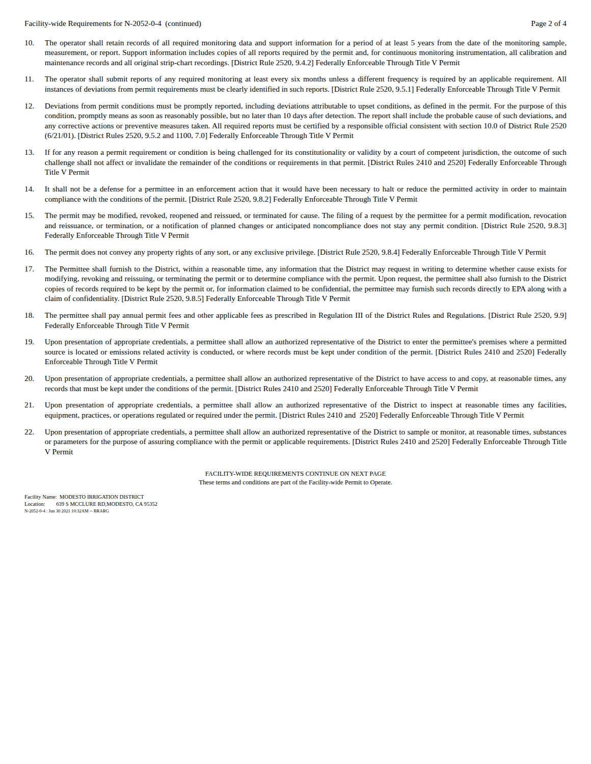Facility-wide Requirements for N-2052-0-4 (continued)
Page 2 of 4
10. The operator shall retain records of all required monitoring data and support information for a period of at least 5 years from the date of the monitoring sample, measurement, or report. Support information includes copies of all reports required by the permit and, for continuous monitoring instrumentation, all calibration and maintenance records and all original strip-chart recordings. [District Rule 2520, 9.4.2] Federally Enforceable Through Title V Permit
11. The operator shall submit reports of any required monitoring at least every six months unless a different frequency is required by an applicable requirement. All instances of deviations from permit requirements must be clearly identified in such reports. [District Rule 2520, 9.5.1] Federally Enforceable Through Title V Permit
12. Deviations from permit conditions must be promptly reported, including deviations attributable to upset conditions, as defined in the permit. For the purpose of this condition, promptly means as soon as reasonably possible, but no later than 10 days after detection. The report shall include the probable cause of such deviations, and any corrective actions or preventive measures taken. All required reports must be certified by a responsible official consistent with section 10.0 of District Rule 2520 (6/21/01). [District Rules 2520, 9.5.2 and 1100, 7.0] Federally Enforceable Through Title V Permit
13. If for any reason a permit requirement or condition is being challenged for its constitutionality or validity by a court of competent jurisdiction, the outcome of such challenge shall not affect or invalidate the remainder of the conditions or requirements in that permit. [District Rules 2410 and 2520] Federally Enforceable Through Title V Permit
14. It shall not be a defense for a permittee in an enforcement action that it would have been necessary to halt or reduce the permitted activity in order to maintain compliance with the conditions of the permit. [District Rule 2520, 9.8.2] Federally Enforceable Through Title V Permit
15. The permit may be modified, revoked, reopened and reissued, or terminated for cause. The filing of a request by the permittee for a permit modification, revocation and reissuance, or termination, or a notification of planned changes or anticipated noncompliance does not stay any permit condition. [District Rule 2520, 9.8.3] Federally Enforceable Through Title V Permit
16. The permit does not convey any property rights of any sort, or any exclusive privilege. [District Rule 2520, 9.8.4] Federally Enforceable Through Title V Permit
17. The Permittee shall furnish to the District, within a reasonable time, any information that the District may request in writing to determine whether cause exists for modifying, revoking and reissuing, or terminating the permit or to determine compliance with the permit. Upon request, the permittee shall also furnish to the District copies of records required to be kept by the permit or, for information claimed to be confidential, the permittee may furnish such records directly to EPA along with a claim of confidentiality. [District Rule 2520, 9.8.5] Federally Enforceable Through Title V Permit
18. The permittee shall pay annual permit fees and other applicable fees as prescribed in Regulation III of the District Rules and Regulations. [District Rule 2520, 9.9] Federally Enforceable Through Title V Permit
19. Upon presentation of appropriate credentials, a permittee shall allow an authorized representative of the District to enter the permittee's premises where a permitted source is located or emissions related activity is conducted, or where records must be kept under condition of the permit. [District Rules 2410 and 2520] Federally Enforceable Through Title V Permit
20. Upon presentation of appropriate credentials, a permittee shall allow an authorized representative of the District to have access to and copy, at reasonable times, any records that must be kept under the conditions of the permit. [District Rules 2410 and 2520] Federally Enforceable Through Title V Permit
21. Upon presentation of appropriate credentials, a permittee shall allow an authorized representative of the District to inspect at reasonable times any facilities, equipment, practices, or operations regulated or required under the permit. [District Rules 2410 and 2520] Federally Enforceable Through Title V Permit
22. Upon presentation of appropriate credentials, a permittee shall allow an authorized representative of the District to sample or monitor, at reasonable times, substances or parameters for the purpose of assuring compliance with the permit or applicable requirements. [District Rules 2410 and 2520] Federally Enforceable Through Title V Permit
FACILITY-WIDE REQUIREMENTS CONTINUE ON NEXT PAGE
These terms and conditions are part of the Facility-wide Permit to Operate.
Facility Name: MODESTO IRRIGATION DISTRICT
Location: 639 S MCCLURE RD,MODESTO, CA 95352
N-2052-0-4 : Jun 30 2021 10:32AM -- BRARG